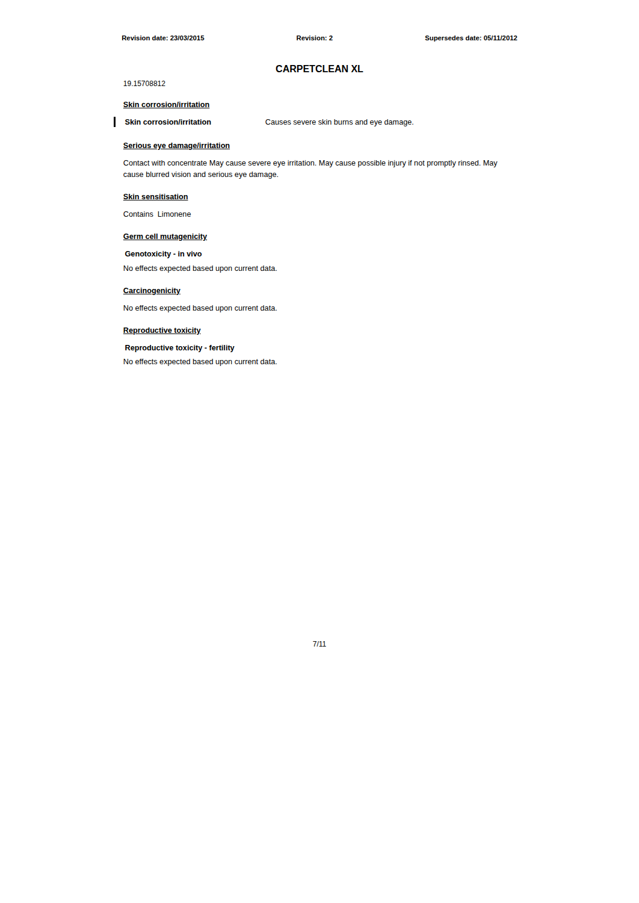Revision date: 23/03/2015 Revision: 2 Supersedes date: 05/11/2012
CARPETCLEAN XL
19.15708812
Skin corrosion/irritation
Skin corrosion/irritation
Causes severe skin burns and eye damage.
Serious eye damage/irritation
Contact with concentrate May cause severe eye irritation. May cause possible injury if not promptly rinsed. May cause blurred vision and serious eye damage.
Skin sensitisation
Contains Limonene
Germ cell mutagenicity
Genotoxicity - in vivo
No effects expected based upon current data.
Carcinogenicity
No effects expected based upon current data.
Reproductive toxicity
Reproductive toxicity - fertility
No effects expected based upon current data.
7/11